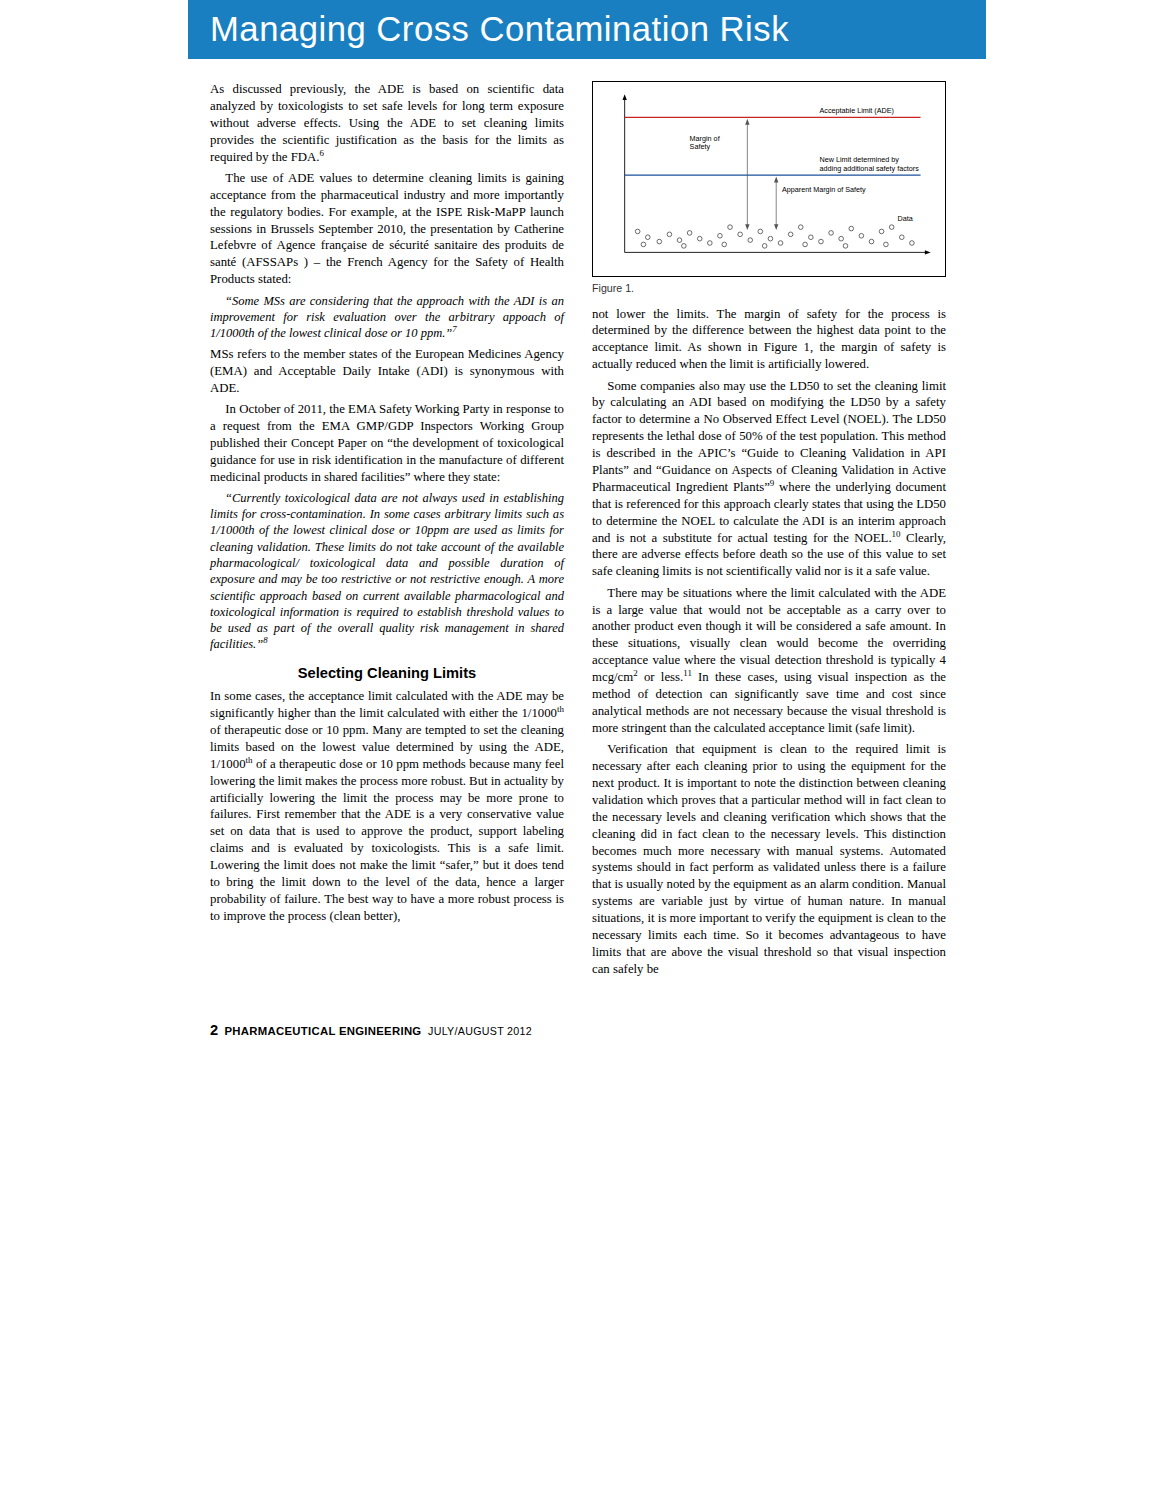Managing Cross Contamination Risk
As discussed previously, the ADE is based on scientific data analyzed by toxicologists to set safe levels for long term exposure without adverse effects. Using the ADE to set cleaning limits provides the scientific justification as the basis for the limits as required by the FDA.6
The use of ADE values to determine cleaning limits is gaining acceptance from the pharmaceutical industry and more importantly the regulatory bodies. For example, at the ISPE Risk-MaPP launch sessions in Brussels September 2010, the presentation by Catherine Lefebvre of Agence française de sécurité sanitaire des produits de santé (AFSSAPs ) – the French Agency for the Safety of Health Products stated:
“Some MSs are considering that the approach with the ADI is an improvement for risk evaluation over the arbitrary appoach of 1/1000th of the lowest clinical dose or 10 ppm.”7
MSs refers to the member states of the European Medicines Agency (EMA) and Acceptable Daily Intake (ADI) is synonymous with ADE.
In October of 2011, the EMA Safety Working Party in response to a request from the EMA GMP/GDP Inspectors Working Group published their Concept Paper on “the development of toxicological guidance for use in risk identification in the manufacture of different medicinal products in shared facilities” where they state:
“Currently toxicological data are not always used in establishing limits for cross-contamination. In some cases arbitrary limits such as 1/1000th of the lowest clinical dose or 10ppm are used as limits for cleaning validation. These limits do not take account of the available pharmacological/ toxicological data and possible duration of exposure and may be too restrictive or not restrictive enough. A more scientific approach based on current available pharmacological and toxicological information is required to establish threshold values to be used as part of the overall quality risk management in shared facilities.”8
Selecting Cleaning Limits
In some cases, the acceptance limit calculated with the ADE may be significantly higher than the limit calculated with either the 1/1000th of therapeutic dose or 10 ppm. Many are tempted to set the cleaning limits based on the lowest value determined by using the ADE, 1/1000th of a therapeutic dose or 10 ppm methods because many feel lowering the limit makes the process more robust. But in actuality by artificially lowering the limit the process may be more prone to failures. First remember that the ADE is a very conservative value set on data that is used to approve the product, support labeling claims and is evaluated by toxicologists. This is a safe limit. Lowering the limit does not make the limit “safer,” but it does tend to bring the limit down to the level of the data, hence a larger probability of failure. The best way to have a more robust process is to improve the process (clean better),
Acceptable Limit (ADE) New Limit determined by adding additional safety factors Margin of Safety Apparent Margin of Safety Data
Figure 1.
not lower the limits. The margin of safety for the process is determined by the difference between the highest data point to the acceptance limit. As shown in Figure 1, the margin of safety is actually reduced when the limit is artificially lowered.
Some companies also may use the LD50 to set the cleaning limit by calculating an ADI based on modifying the LD50 by a safety factor to determine a No Observed Effect Level (NOEL). The LD50 represents the lethal dose of 50% of the test population. This method is described in the APIC’s “Guide to Cleaning Validation in API Plants” and “Guidance on Aspects of Cleaning Validation in Active Pharmaceutical Ingredient Plants”9 where the underlying document that is referenced for this approach clearly states that using the LD50 to determine the NOEL to calculate the ADI is an interim approach and is not a substitute for actual testing for the NOEL.10 Clearly, there are adverse effects before death so the use of this value to set safe cleaning limits is not scientifically valid nor is it a safe value.
There may be situations where the limit calculated with the ADE is a large value that would not be acceptable as a carry over to another product even though it will be considered a safe amount. In these situations, visually clean would become the overriding acceptance value where the visual detection threshold is typically 4 mcg/cm2 or less.11 In these cases, using visual inspection as the method of detection can significantly save time and cost since analytical methods are not necessary because the visual threshold is more stringent than the calculated acceptance limit (safe limit).
Verification that equipment is clean to the required limit is necessary after each cleaning prior to using the equipment for the next product. It is important to note the distinction between cleaning validation which proves that a particular method will in fact clean to the necessary levels and cleaning verification which shows that the cleaning did in fact clean to the necessary levels. This distinction becomes much more necessary with manual systems. Automated systems should in fact perform as validated unless there is a failure that is usually noted by the equipment as an alarm condition. Manual systems are variable just by virtue of human nature. In manual situations, it is more important to verify the equipment is clean to the necessary limits each time. So it becomes advantageous to have limits that are above the visual threshold so that visual inspection can safely be
2 PHARMACEUTICAL ENGINEERING JULY/AUGUST 2012